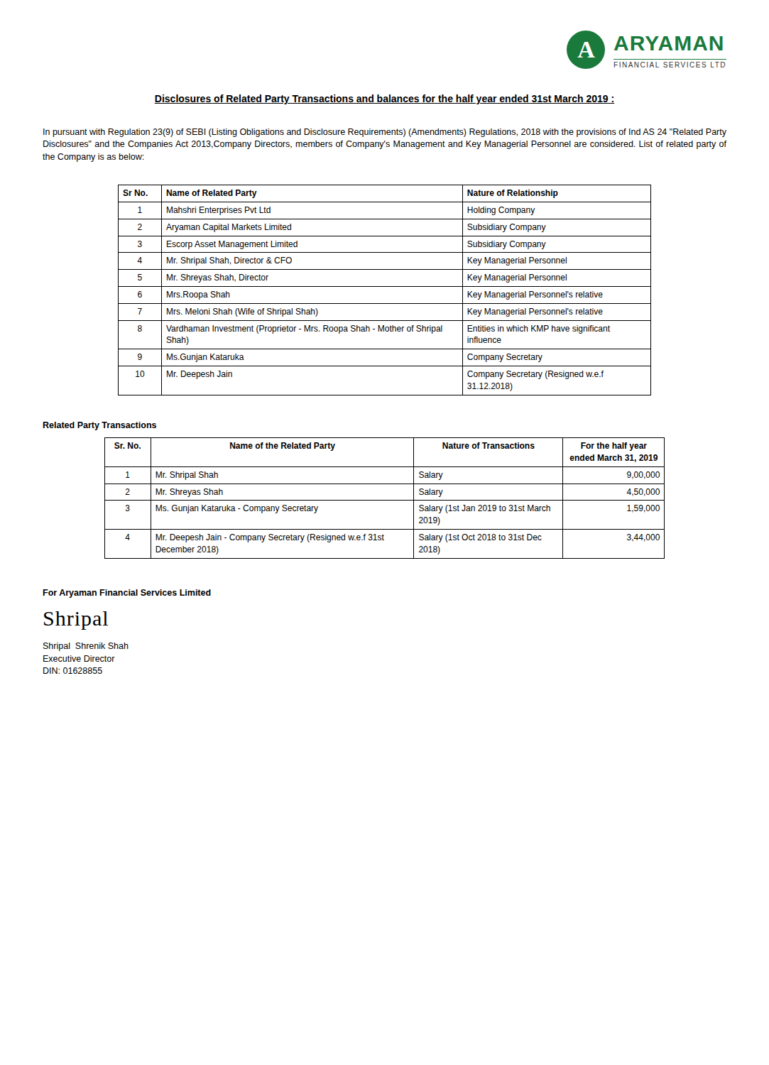A ARYAMAN
FINANCIAL SERVICES LTD
Disclosures of Related Party Transactions and balances for the half year ended 31st March 2019 :
In pursuant with Regulation 23(9) of SEBI (Listing Obligations and Disclosure Requirements) (Amendments) Regulations, 2018 with the provisions of Ind AS 24 "Related Party Disclosures" and the Companies Act 2013,Company Directors, members of Company's Management and Key Managerial Personnel are considered. List of related party of the Company is as below:
| Sr No. | Name of Related Party | Nature of Relationship |
| --- | --- | --- |
| 1 | Mahshri Enterprises Pvt Ltd | Holding Company |
| 2 | Aryaman Capital Markets Limited | Subsidiary Company |
| 3 | Escorp Asset Management Limited | Subsidiary Company |
| 4 | Mr. Shripal Shah, Director & CFO | Key Managerial Personnel |
| 5 | Mr. Shreyas Shah, Director | Key Managerial Personnel |
| 6 | Mrs.Roopa Shah | Key Managerial Personnel's relative |
| 7 | Mrs. Meloni Shah (Wife of Shripal Shah) | Key Managerial Personnel's relative |
| 8 | Vardhaman Investment (Proprietor - Mrs. Roopa Shah - Mother of Shripal Shah) | Entities in which KMP have significant influence |
| 9 | Ms.Gunjan Kataruka | Company Secretary |
| 10 | Mr. Deepesh Jain | Company Secretary (Resigned w.e.f 31.12.2018) |
Related Party Transactions
| Sr. No. | Name of the Related Party | Nature of Transactions | For the half year ended March 31, 2019 |
| --- | --- | --- | --- |
| 1 | Mr. Shripal Shah | Salary | 9,00,000 |
| 2 | Mr. Shreyas Shah | Salary | 4,50,000 |
| 3 | Ms. Gunjan Kataruka - Company Secretary | Salary (1st Jan 2019 to 31st March 2019) | 1,59,000 |
| 4 | Mr. Deepesh Jain - Company Secretary (Resigned w.e.f 31st December 2018) | Salary (1st Oct 2018 to 31st Dec 2018) | 3,44,000 |
For Aryaman Financial Services Limited
Shripal
Shripal Shrenik Shah
Executive Director
DIN: 01628855